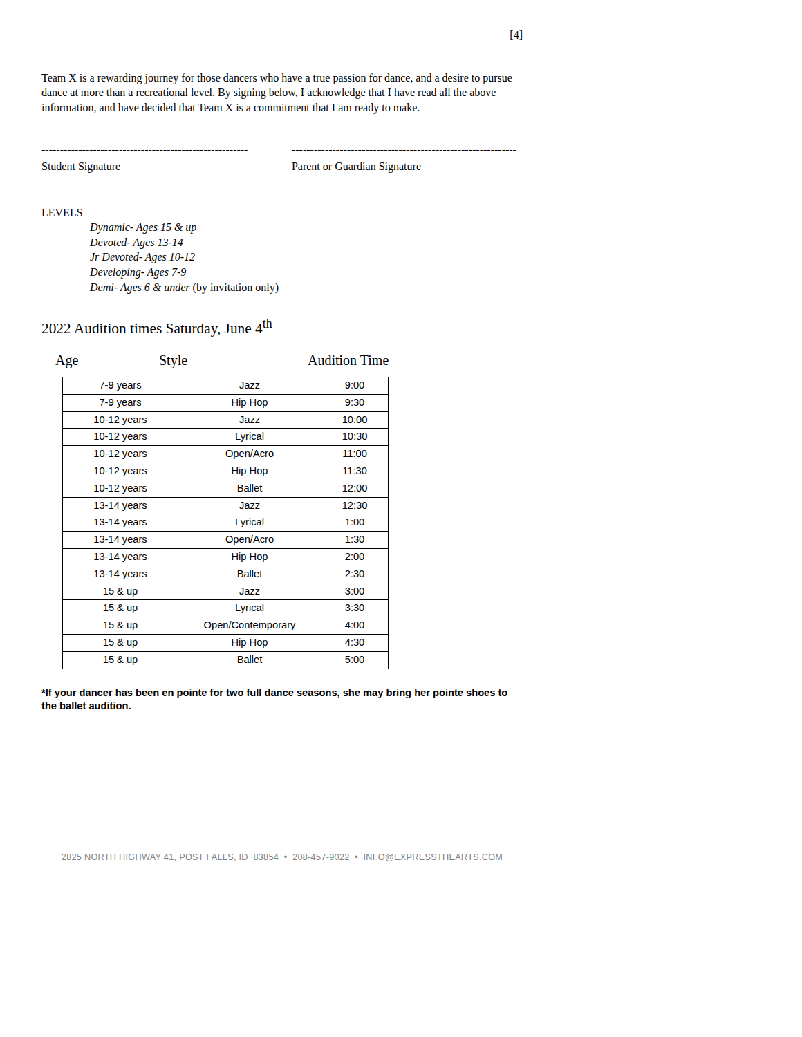[4]
Team X is a rewarding journey for those dancers who have a true passion for dance, and a desire to pursue dance at more than a recreational level. By signing below, I acknowledge that I have read all the above information, and have decided that Team X is a commitment that I am ready to make.
-------------------------------------------------------- Student Signature
------------------------------------------------------------- Parent or Guardian Signature
LEVELS
Dynamic- Ages 15 & up
Devoted- Ages 13-14
Jr Devoted- Ages 10-12
Developing- Ages 7-9
Demi- Ages 6 & under (by invitation only)
2022 Audition times Saturday, June 4th
Age Style Audition Time
| 7-9 years | Jazz | 9:00 |
| 7-9 years | Hip Hop | 9:30 |
| 10-12 years | Jazz | 10:00 |
| 10-12 years | Lyrical | 10:30 |
| 10-12 years | Open/Acro | 11:00 |
| 10-12 years | Hip Hop | 11:30 |
| 10-12 years | Ballet | 12:00 |
| 13-14 years | Jazz | 12:30 |
| 13-14 years | Lyrical | 1:00 |
| 13-14 years | Open/Acro | 1:30 |
| 13-14 years | Hip Hop | 2:00 |
| 13-14 years | Ballet | 2:30 |
| 15 & up | Jazz | 3:00 |
| 15 & up | Lyrical | 3:30 |
| 15 & up | Open/Contemporary | 4:00 |
| 15 & up | Hip Hop | 4:30 |
| 15 & up | Ballet | 5:00 |
*If your dancer has been en pointe for two full dance seasons, she may bring her pointe shoes to the ballet audition.
2825 NORTH HIGHWAY 41, POST FALLS, ID 83854 • 208-457-9022 • INFO@EXPRESSTHEARTS.COM